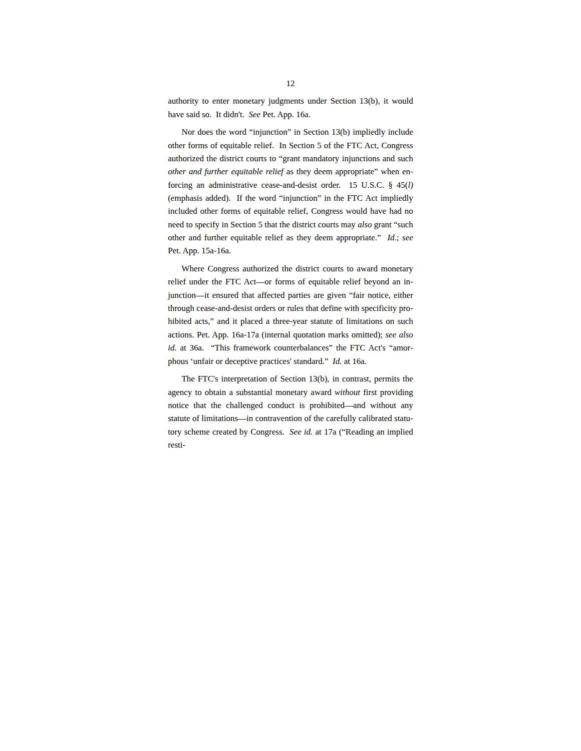12
authority to enter monetary judgments under Section 13(b), it would have said so. It didn't. See Pet. App. 16a.
Nor does the word “injunction” in Section 13(b) impliedly include other forms of equitable relief. In Section 5 of the FTC Act, Congress authorized the district courts to “grant mandatory injunctions and such other and further equitable relief as they deem appropriate” when enforcing an administrative cease-and-desist order. 15 U.S.C. § 45(l) (emphasis added). If the word “injunction” in the FTC Act impliedly included other forms of equitable relief, Congress would have had no need to specify in Section 5 that the district courts may also grant “such other and further equitable relief as they deem appropriate.” Id.; see Pet. App. 15a-16a.
Where Congress authorized the district courts to award monetary relief under the FTC Act—or forms of equitable relief beyond an injunction—it ensured that affected parties are given “fair notice, either through cease-and-desist orders or rules that define with specificity prohibited acts,” and it placed a three-year statute of limitations on such actions. Pet. App. 16a-17a (internal quotation marks omitted); see also id. at 36a. “This framework counterbalances” the FTC Act's “amorphous ‘unfair or deceptive practices' standard.” Id. at 16a.
The FTC's interpretation of Section 13(b), in contrast, permits the agency to obtain a substantial monetary award without first providing notice that the challenged conduct is prohibited—and without any statute of limitations—in contravention of the carefully calibrated statutory scheme created by Congress. See id. at 17a (“Reading an implied resti-